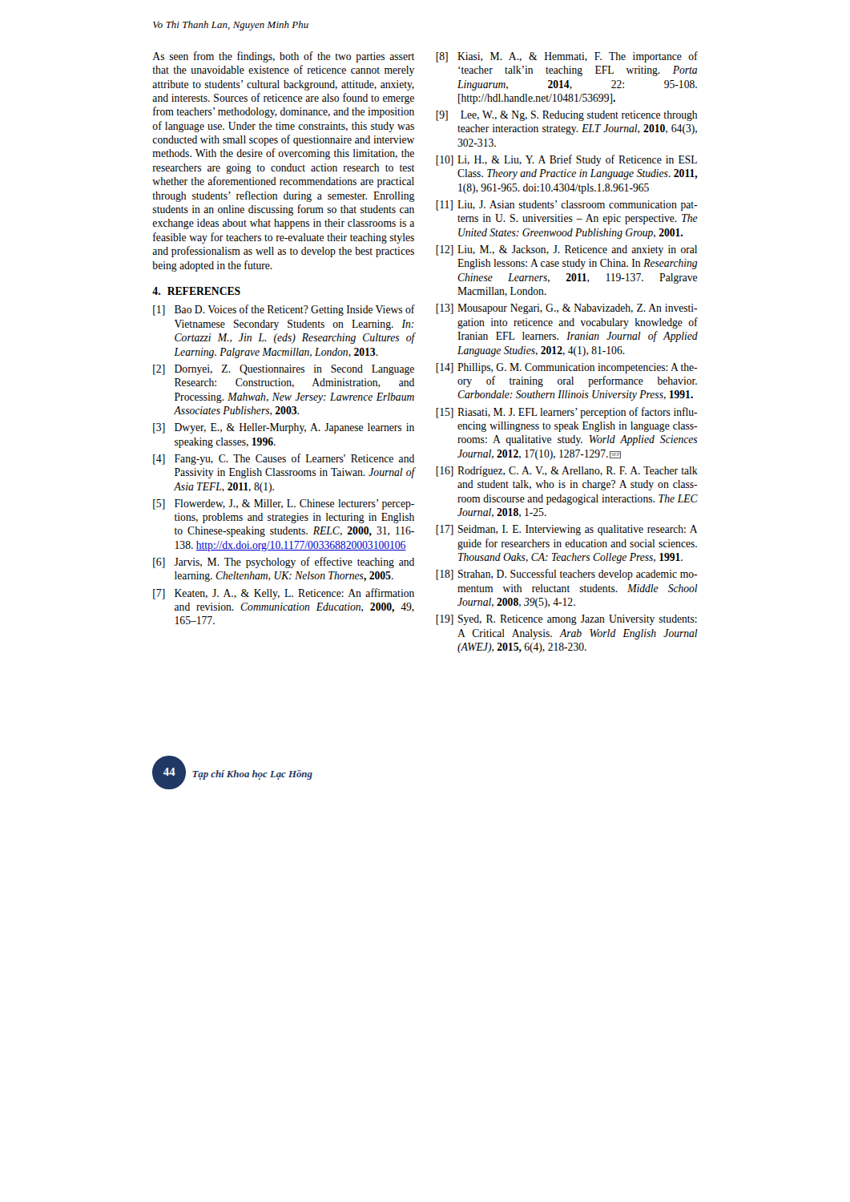Vo Thi Thanh Lan, Nguyen Minh Phu
As seen from the findings, both of the two parties assert that the unavoidable existence of reticence cannot merely attribute to students’ cultural background, attitude, anxiety, and interests. Sources of reticence are also found to emerge from teachers’ methodology, dominance, and the imposition of language use. Under the time constraints, this study was conducted with small scopes of questionnaire and interview methods. With the desire of overcoming this limitation, the researchers are going to conduct action research to test whether the aforementioned recommendations are practical through students’ reflection during a semester. Enrolling students in an online discussing forum so that students can exchange ideas about what happens in their classrooms is a feasible way for teachers to re-evaluate their teaching styles and professionalism as well as to develop the best practices being adopted in the future.
4. REFERENCES
[1] Bao D. Voices of the Reticent? Getting Inside Views of Vietnamese Secondary Students on Learning. In: Cortazzi M., Jin L. (eds) Researching Cultures of Learning. Palgrave Macmillan, London, 2013.
[2] Dornyei, Z. Questionnaires in Second Language Research: Construction, Administration, and Processing. Mahwah, New Jersey: Lawrence Erlbaum Associates Publishers, 2003.
[3] Dwyer, E., & Heller-Murphy, A. Japanese learners in speaking classes, 1996.
[4] Fang-yu, C. The Causes of Learners' Reticence and Passivity in English Classrooms in Taiwan. Journal of Asia TEFL, 2011, 8(1).
[5] Flowerdew, J., & Miller, L. Chinese lecturers’ perceptions, problems and strategies in lecturing in English to Chinese-speaking students. RELC, 2000, 31, 116-138. http://dx.doi.org/10.1177/003368820003100106
[6] Jarvis, M. The psychology of effective teaching and learning. Cheltenham, UK: Nelson Thornes, 2005.
[7] Keaten, J. A., & Kelly, L. Reticence: An affirmation and revision. Communication Education, 2000, 49, 165–177.
[8] Kiasi, M. A., & Hemmati, F. The importance of ‘teacher talk’in teaching EFL writing. Porta Linguarum, 2014, 22: 95-108. [http://hdl.handle.net/10481/53699].
[9] Lee, W., & Ng, S. Reducing student reticence through teacher interaction strategy. ELT Journal, 2010, 64(3), 302-313.
[10] Li, H., & Liu, Y. A Brief Study of Reticence in ESL Class. Theory and Practice in Language Studies. 2011, 1(8), 961-965. doi:10.4304/tpls.1.8.961-965
[11] Liu, J. Asian students’ classroom communication patterns in U. S. universities – An epic perspective. The United States: Greenwood Publishing Group, 2001.
[12] Liu, M., & Jackson, J. Reticence and anxiety in oral English lessons: A case study in China. In Researching Chinese Learners, 2011, 119-137. Palgrave Macmillan, London.
[13] Mousapour Negari, G., & Nabavizadeh, Z. An investigation into reticence and vocabulary knowledge of Iranian EFL learners. Iranian Journal of Applied Language Studies, 2012, 4(1), 81-106.
[14] Phillips, G. M. Communication incompetencies: A theory of training oral performance behavior. Carbondale: Southern Illinois University Press, 1991.
[15] Riasati, M. J. EFL learners’ perception of factors influencing willingness to speak English in language classrooms: A qualitative study. World Applied Sciences Journal, 2012, 17(10), 1287-1297.SEP
[16] Rodríguez, C. A. V., & Arellano, R. F. A. Teacher talk and student talk, who is in charge? A study on classroom discourse and pedagogical interactions. The LEC Journal, 2018, 1-25.
[17] Seidman, I. E. Interviewing as qualitative research: A guide for researchers in education and social sciences. Thousand Oaks, CA: Teachers College Press, 1991.
[18] Strahan, D. Successful teachers develop academic momentum with reluctant students. Middle School Journal, 2008, 39(5), 4-12.
[19] Syed, R. Reticence among Jazan University students: A Critical Analysis. Arab World English Journal (AWEJ), 2015, 6(4), 218-230.
44
Tạp chí Khoa học Lạc Hồng